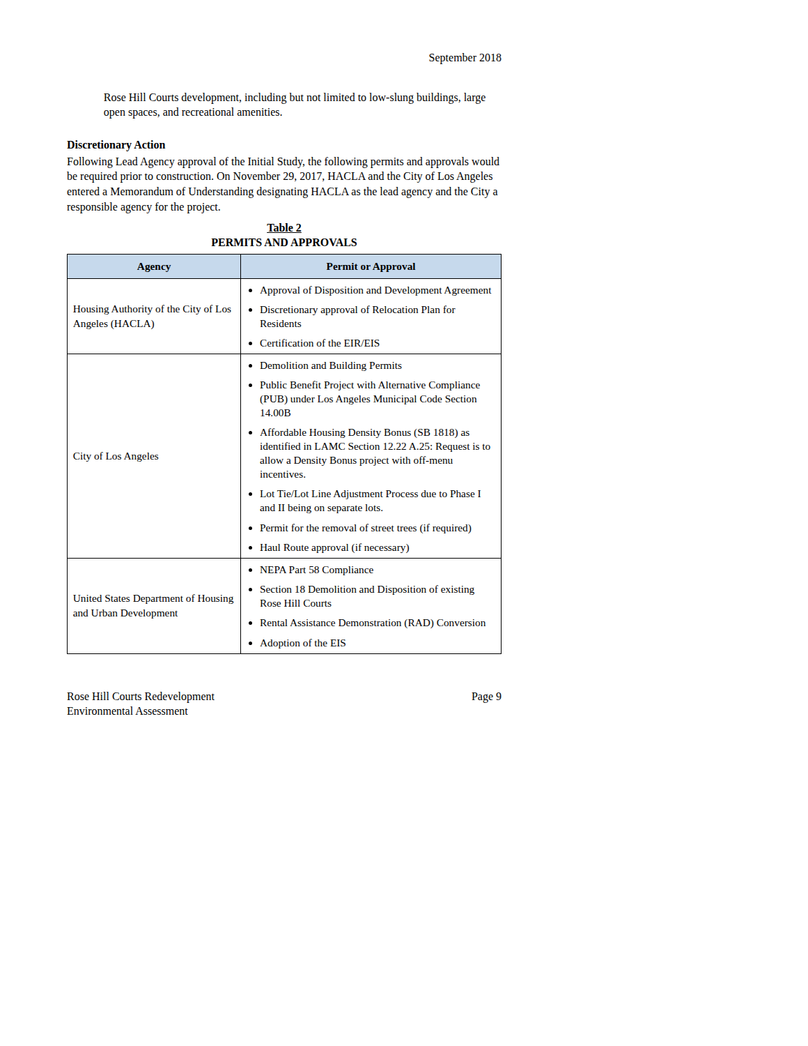September 2018
Rose Hill Courts development, including but not limited to low-slung buildings, large open spaces, and recreational amenities.
Discretionary Action
Following Lead Agency approval of the Initial Study, the following permits and approvals would be required prior to construction. On November 29, 2017, HACLA and the City of Los Angeles entered a Memorandum of Understanding designating HACLA as the lead agency and the City a responsible agency for the project.
Table 2 PERMITS AND APPROVALS
| Agency | Permit or Approval |
| --- | --- |
| Housing Authority of the City of Los Angeles (HACLA) | Approval of Disposition and Development Agreement Discretionary approval of Relocation Plan for Residents Certification of the EIR/EIS |
| City of Los Angeles | Demolition and Building Permits Public Benefit Project with Alternative Compliance (PUB) under Los Angeles Municipal Code Section 14.00B Affordable Housing Density Bonus (SB 1818) as identified in LAMC Section 12.22 A.25: Request is to allow a Density Bonus project with off-menu incentives. Lot Tie/Lot Line Adjustment Process due to Phase I and II being on separate lots. Permit for the removal of street trees (if required) Haul Route approval (if necessary) |
| United States Department of Housing and Urban Development | NEPA Part 58 Compliance Section 18 Demolition and Disposition of existing Rose Hill Courts Rental Assistance Demonstration (RAD) Conversion Adoption of the EIS |
Rose Hill Courts Redevelopment
Environmental Assessment
Page 9